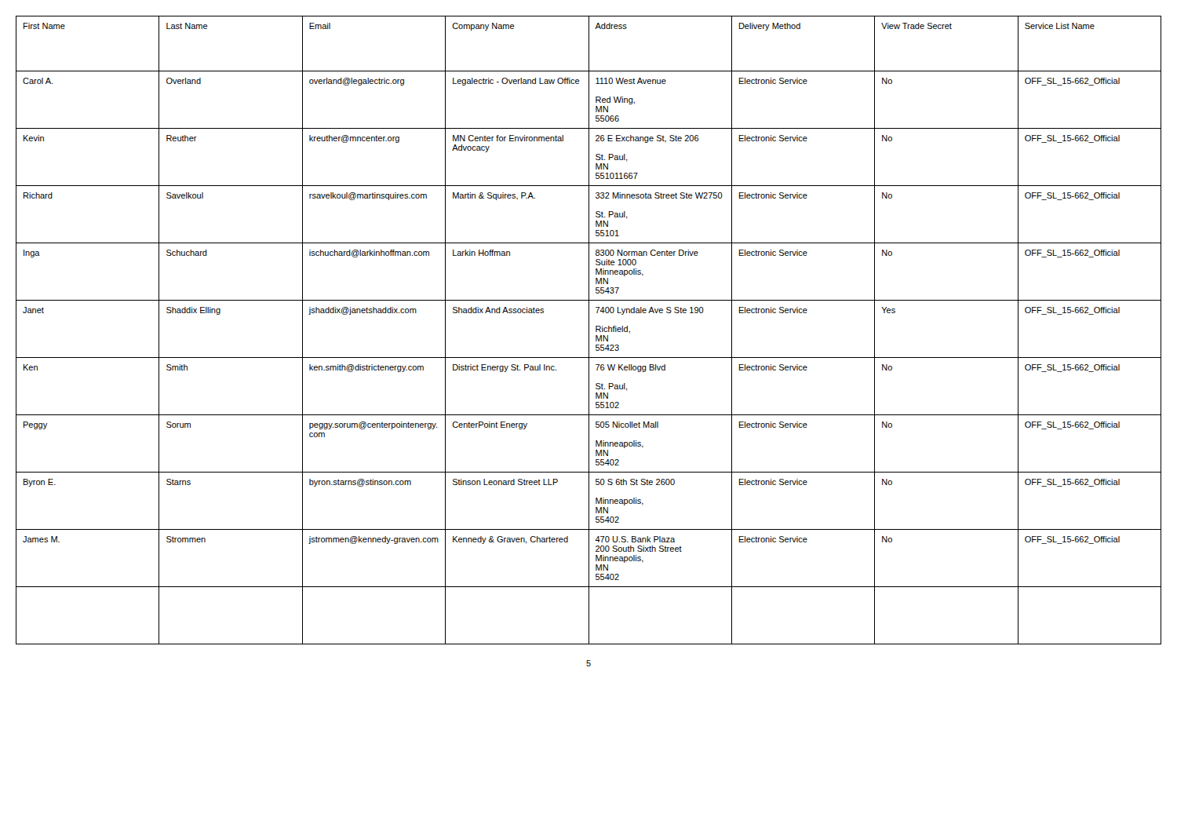| First Name | Last Name | Email | Company Name | Address | Delivery Method | View Trade Secret | Service List Name |
| --- | --- | --- | --- | --- | --- | --- | --- |
| Carol A. | Overland | overland@legalectric.org | Legalectric - Overland Law Office | 1110 West Avenue Red Wing, MN 55066 | Electronic Service | No | OFF_SL_15-662_Official |
| Kevin | Reuther | kreuther@mncenter.org | MN Center for Environmental Advocacy | 26 E Exchange St, Ste 206 St. Paul, MN 551011667 | Electronic Service | No | OFF_SL_15-662_Official |
| Richard | Savelkoul | rsavelkoul@martinsquires.com | Martin & Squires, P.A. | 332 Minnesota Street Ste W2750 St. Paul, MN 55101 | Electronic Service | No | OFF_SL_15-662_Official |
| Inga | Schuchard | ischuchard@larkinhoffman.com | Larkin Hoffman | 8300 Norman Center Drive Suite 1000 Minneapolis, MN 55437 | Electronic Service | No | OFF_SL_15-662_Official |
| Janet | Shaddix Elling | jshaddix@janetshaddix.com | Shaddix And Associates | 7400 Lyndale Ave S Ste 190 Richfield, MN 55423 | Electronic Service | Yes | OFF_SL_15-662_Official |
| Ken | Smith | ken.smith@districtenergy.com | District Energy St. Paul Inc. | 76 W Kellogg Blvd St. Paul, MN 55102 | Electronic Service | No | OFF_SL_15-662_Official |
| Peggy | Sorum | peggy.sorum@centerpointenergy.com | CenterPoint Energy | 505 Nicollet Mall Minneapolis, MN 55402 | Electronic Service | No | OFF_SL_15-662_Official |
| Byron E. | Starns | byron.starns@stinson.com | Stinson Leonard Street LLP | 50 S 6th St Ste 2600 Minneapolis, MN 55402 | Electronic Service | No | OFF_SL_15-662_Official |
| James M. | Strommen | jstrommen@kennedy-graven.com | Kennedy & Graven, Chartered | 470 U.S. Bank Plaza 200 South Sixth Street Minneapolis, MN 55402 | Electronic Service | No | OFF_SL_15-662_Official |
5